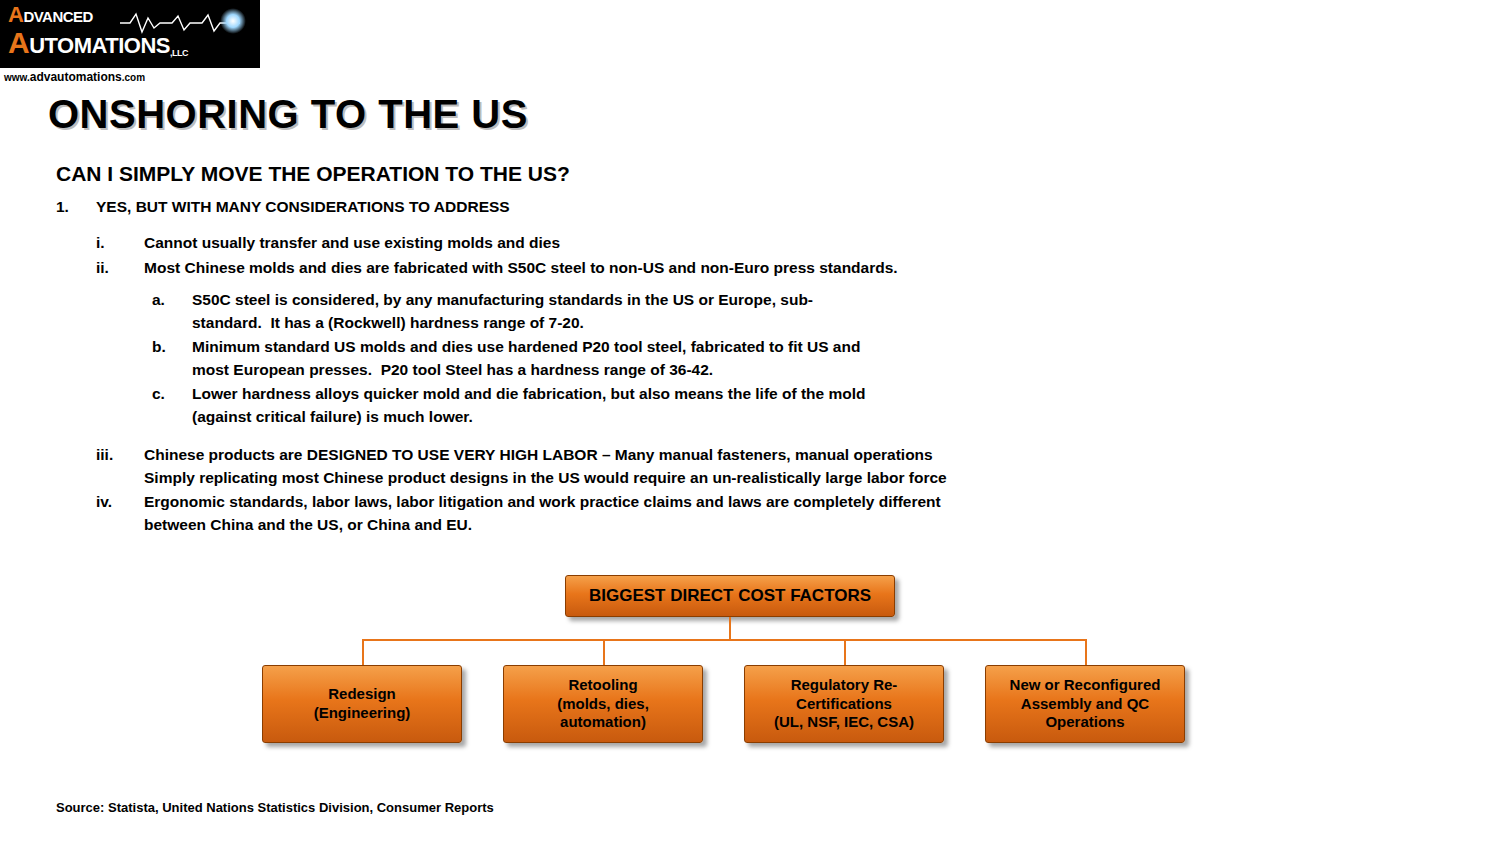ADVANCED AUTOMATIONS,LLC
www. advautomations.com
ONSHORING TO THE US
CAN I SIMPLY MOVE THE OPERATION TO THE US?
1. YES, BUT WITH MANY CONSIDERATIONS TO ADDRESS
i. Cannot usually transfer and use existing molds and dies
ii. Most Chinese molds and dies are fabricated with S50C steel to non-US and non-Euro press standards.
a. S50C steel is considered, by any manufacturing standards in the US or Europe, sub-
standard. It has a (Rockwell) hardness range of 7-20.
b. Minimum standard US molds and dies use hardened P20 tool steel, fabricated to fit US and
most European presses. P20 tool Steel has a hardness range of 36-42.
c. Lower hardness alloys quicker mold and die fabrication, but also means the life of the mold
(against critical failure) is much lower.
iii. Chinese products are DESIGNED TO USE VERY HIGH LABOR – Many manual fasteners, manual operations
Simply replicating most Chinese product designs in the US would require an un-realistically large labor force
iv. Ergonomic standards, labor laws, labor litigation and work practice claims and laws are completely different
between China and the US, or China and EU.
BIGGEST DIRECT COST FACTORS
Redesign
(Engineering)
Retooling
(molds, dies,
automation)
Regulatory Re-
Certifications
(UL, NSF, IEC, CSA)
New or Reconfigured
Assembly and QC
Operations
Source: Statista, United Nations Statistics Division, Consumer Reports